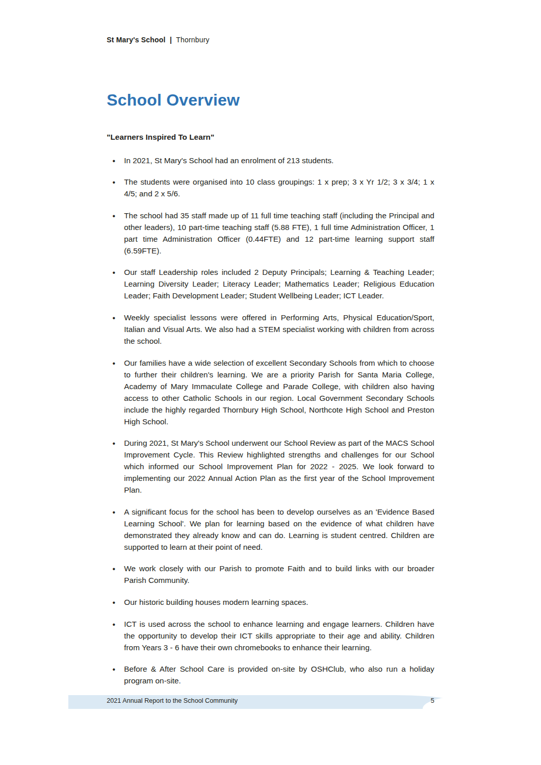St Mary's School | Thornbury
School Overview
"Learners Inspired To Learn"
In 2021, St Mary's School had an enrolment of 213 students.
The students were organised into 10 class groupings: 1 x prep; 3 x Yr 1/2; 3 x 3/4; 1 x 4/5; and 2 x 5/6.
The school had 35 staff made up of 11 full time teaching staff (including the Principal and other leaders), 10 part-time teaching staff (5.88 FTE), 1 full time Administration Officer, 1 part time Administration Officer (0.44FTE) and 12 part-time learning support staff (6.59FTE).
Our staff Leadership roles included 2 Deputy Principals; Learning & Teaching Leader; Learning Diversity Leader; Literacy Leader; Mathematics Leader; Religious Education Leader; Faith Development Leader; Student Wellbeing Leader; ICT Leader.
Weekly specialist lessons were offered in Performing Arts, Physical Education/Sport, Italian and Visual Arts. We also had a STEM specialist working with children from across the school.
Our families have a wide selection of excellent Secondary Schools from which to choose to further their children's learning. We are a priority Parish for Santa Maria College, Academy of Mary Immaculate College and Parade College, with children also having access to other Catholic Schools in our region. Local Government Secondary Schools include the highly regarded Thornbury High School, Northcote High School and Preston High School.
During 2021, St Mary's School underwent our School Review as part of the MACS School Improvement Cycle. This Review highlighted strengths and challenges for our School which informed our School Improvement Plan for 2022 - 2025. We look forward to implementing our 2022 Annual Action Plan as the first year of the School Improvement Plan.
A significant focus for the school has been to develop ourselves as an 'Evidence Based Learning School'. We plan for learning based on the evidence of what children have demonstrated they already know and can do. Learning is student centred. Children are supported to learn at their point of need.
We work closely with our Parish to promote Faith and to build links with our broader Parish Community.
Our historic building houses modern learning spaces.
ICT is used across the school to enhance learning and engage learners. Children have the opportunity to develop their ICT skills appropriate to their age and ability. Children from Years 3 - 6 have their own chromebooks to enhance their learning.
Before & After School Care is provided on-site by OSHClub, who also run a holiday program on-site.
St Mary's is an inclusive community. We warmly welcome all who want to join us.
2021 Annual Report to the School Community
5